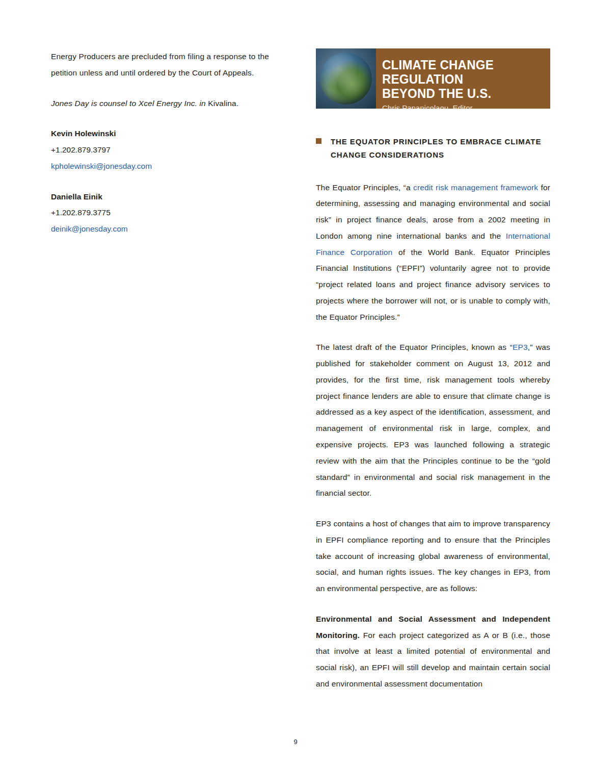Energy Producers are precluded from filing a response to the petition unless and until ordered by the Court of Appeals.
Jones Day is counsel to Xcel Energy Inc. in Kivalina.
Kevin Holewinski
+1.202.879.3797
kpholewinski@jonesday.com
Daniella Einik
+1.202.879.3775
deinik@jonesday.com
Climate Change Regulation
Beyond the U.S.
Chris Papanicolaou, Editor
The Equator Principles to Embrace Climate Change Considerations
The Equator Principles, “a credit risk management framework for determining, assessing and managing environmental and social risk” in project finance deals, arose from a 2002 meeting in London among nine international banks and the International Finance Corporation of the World Bank. Equator Principles Financial Institutions (“EPFI”) voluntarily agree not to provide “project related loans and project finance advisory services to projects where the borrower will not, or is unable to comply with, the Equator Principles.”
The latest draft of the Equator Principles, known as “EP3,” was published for stakeholder comment on August 13, 2012 and provides, for the first time, risk management tools whereby project finance lenders are able to ensure that climate change is addressed as a key aspect of the identification, assessment, and management of environmental risk in large, complex, and expensive projects. EP3 was launched following a strategic review with the aim that the Principles continue to be the “gold standard” in environmental and social risk management in the financial sector.
EP3 contains a host of changes that aim to improve transparency in EPFI compliance reporting and to ensure that the Principles take account of increasing global awareness of environmental, social, and human rights issues. The key changes in EP3, from an environmental perspective, are as follows:
Environmental and Social Assessment and Independent Monitoring. For each project categorized as A or B (i.e., those that involve at least a limited potential of environmental and social risk), an EPFI will still develop and maintain certain social and environmental assessment documentation
9